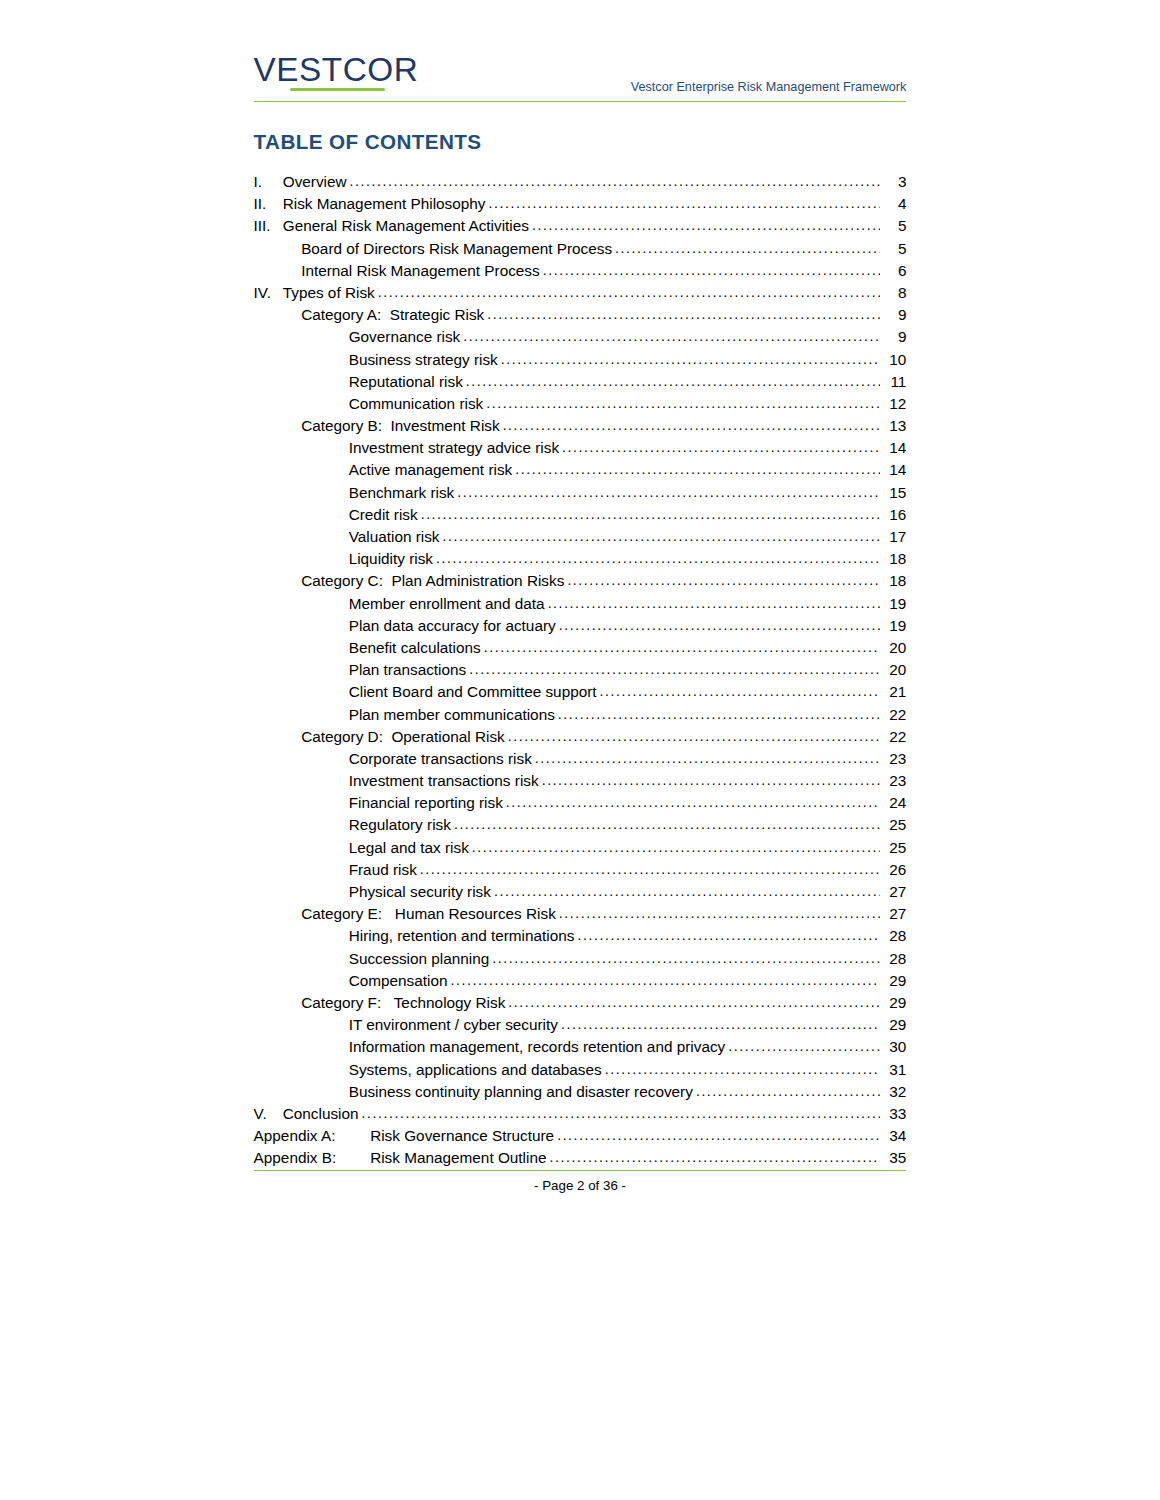VESTC OR
Vestcor Enterprise Risk Management Framework
TABLE OF CONTENTS
I. Overview........................................................................................................................... 3
II. Risk Management Philosophy............................................................................................. 4
III. General Risk Management Activities................................................................................... 5
Board of Directors Risk Management Process..................................................................... 5
Internal Risk Management Process..................................................................................... 6
IV. Types of Risk..................................................................................................................... 8
Category A: Strategic Risk.............................................................................................. 9
Governance risk....................................................................................... 9
Business strategy risk............................................................................. 10
Reputational risk.................................................................................... 11
Communication risk.............................................................................. 12
Category B: Investment Risk.......................................................................................... 13
Investment strategy advice risk............................................................. 14
Active management risk......................................................................... 14
Benchmark risk..................................................................................... 15
Credit risk............................................................................................ 16
Valuation risk....................................................................................... 17
Liquidity risk......................................................................................... 18
Category C: Plan Administration Risks............................................................................. 18
Member enrollment and data................................................................ 19
Plan data accuracy for actuary................................................................ 19
Benefit calculations............................................................................... 20
Plan transactions................................................................................... 20
Client Board and Committee support..................................................... 21
Plan member communications............................................................... 22
Category D: Operational Risk......................................................................................... 22
Corporate transactions risk....................................................................... 23
Investment transactions risk..................................................................... 23
Financial reporting risk........................................................................... 24
Regulatory risk...................................................................................... 25
Legal and tax risk................................................................................... 25
Fraud risk............................................................................................. 26
Physical security risk................................................................................ 27
Category E: Human Resources Risk.............................................................................. 27
Hiring, retention and terminations......................................................... 28
Succession planning................................................................................ 28
Compensation....................................................................................... 29
Category F: Technology Risk.......................................................................................... 29
IT environment / cyber security.............................................................. 29
Information management, records retention and privacy........................................ 30
Systems, applications and databases..................................................... 31
Business continuity planning and disaster recovery............................................... 32
V. Conclusion......................................................................................................................... 33
Appendix A: Risk Governance Structure............................................................................. 34
Appendix B: Risk Management Outline.............................................................................. 35
- Page 2 of 36 -